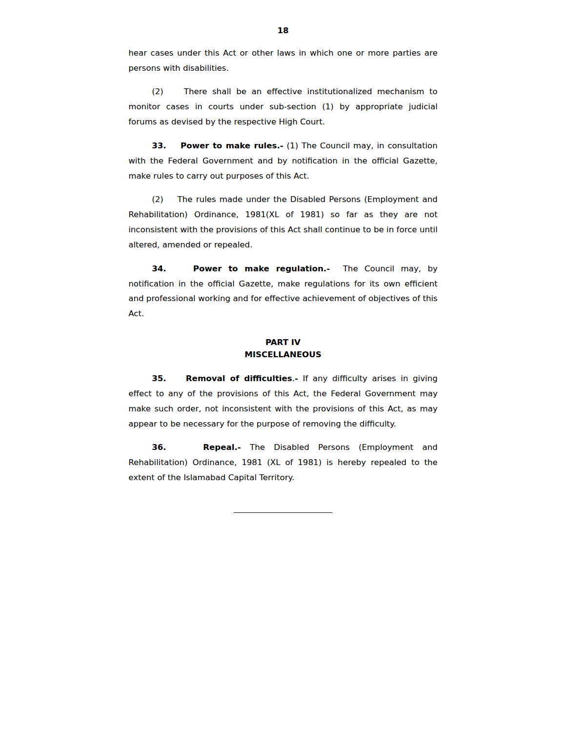18
hear cases under this Act or other laws in which one or more parties are persons with disabilities.
(2) There shall be an effective institutionalized mechanism to monitor cases in courts under sub-section (1) by appropriate judicial forums as devised by the respective High Court.
33. Power to make rules.- (1) The Council may, in consultation with the Federal Government and by notification in the official Gazette, make rules to carry out purposes of this Act.
(2) The rules made under the Disabled Persons (Employment and Rehabilitation) Ordinance, 1981(XL of 1981) so far as they are not inconsistent with the provisions of this Act shall continue to be in force until altered, amended or repealed.
34. Power to make regulation.- The Council may, by notification in the official Gazette, make regulations for its own efficient and professional working and for effective achievement of objectives of this Act.
PART IV
MISCELLANEOUS
35. Removal of difficulties.- If any difficulty arises in giving effect to any of the provisions of this Act, the Federal Government may make such order, not inconsistent with the provisions of this Act, as may appear to be necessary for the purpose of removing the difficulty.
36. Repeal.- The Disabled Persons (Employment and Rehabilitation) Ordinance, 1981 (XL of 1981) is hereby repealed to the extent of the Islamabad Capital Territory.